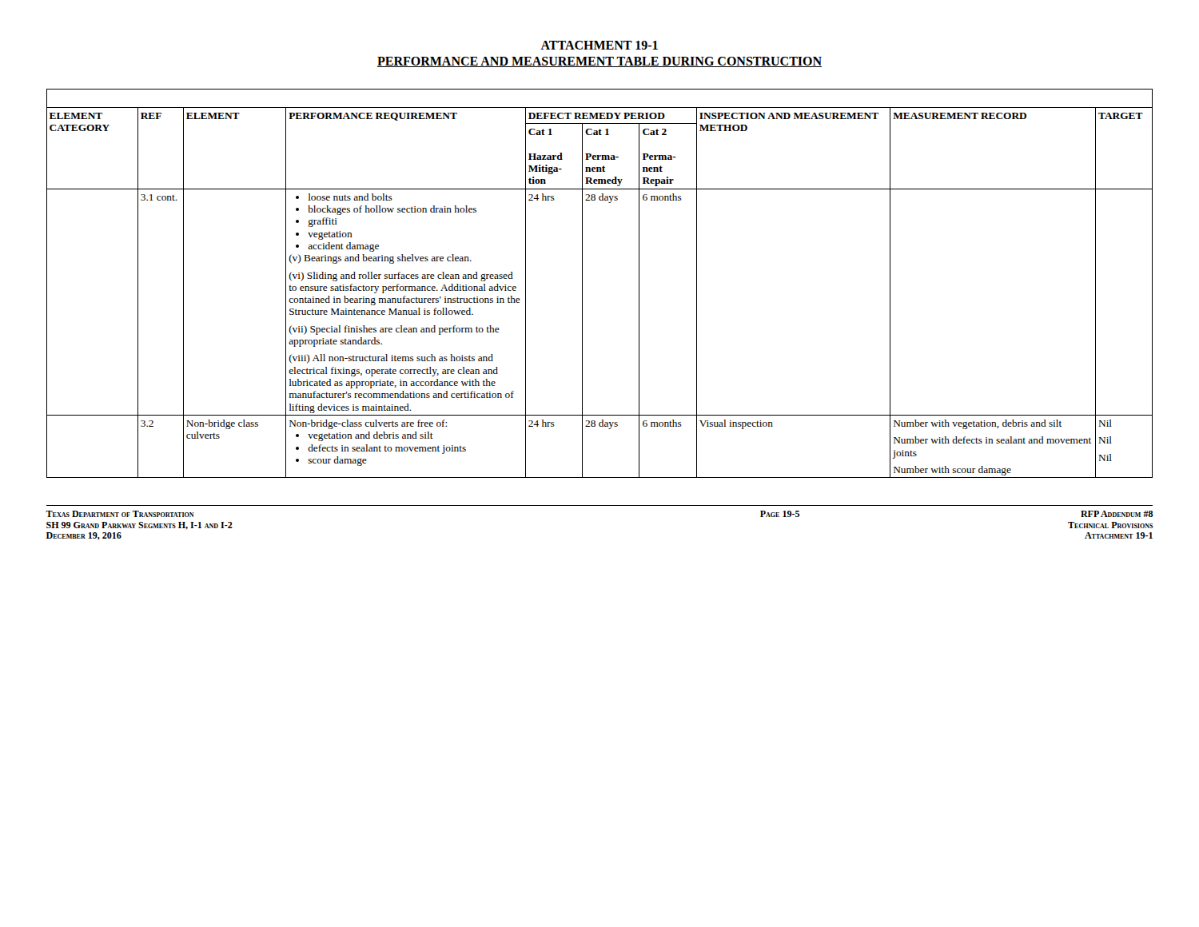ATTACHMENT 19-1
PERFORMANCE AND MEASUREMENT TABLE DURING CONSTRUCTION
| ELEMENT CATEGORY | REF | ELEMENT | PERFORMANCE REQUIREMENT | DEFECT REMEDY PERIOD | INSPECTION AND MEASUREMENT METHOD | MEASUREMENT RECORD | TARGET |
| --- | --- | --- | --- | --- | --- | --- | --- |
| Cat 1 Hazard Mitiga-tion | Cat 1 Perma-nent Remedy | Cat 2 Perma-nent Repair |
| | 3.1 cont. | | loose nuts and bolts blockages of hollow section drain holes graffiti vegetation accident damage (v) Bearings and bearing shelves are clean. (vi) Sliding and roller surfaces are clean and greased to ensure satisfactory performance. Additional advice contained in bearing manufacturers' instructions in the Structure Maintenance Manual is followed. (vii) Special finishes are clean and perform to the appropriate standards. (viii) All non-structural items such as hoists and electrical fixings, operate correctly, are clean and lubricated as appropriate, in accordance with the manufacturer's recommendations and certification of lifting devices is maintained. | 24 hrs | 28 days | 6 months | | | |
| | 3.2 | Non-bridge class culverts | Non-bridge-class culverts are free of: vegetation and debris and silt defects in sealant to movement joints scour damage | 24 hrs | 28 days | 6 months | Visual inspection | Number with vegetation, debris and silt Number with defects in sealant and movement joints Number with scour damage | Nil Nil Nil |
| Texas Department of Transportation SH 99 Grand Parkway Segments H, I-1 and I-2 December 19, 2016 | Page 19-5 | RFP Addendum #8 Technical Provisions Attachment 19-1 |